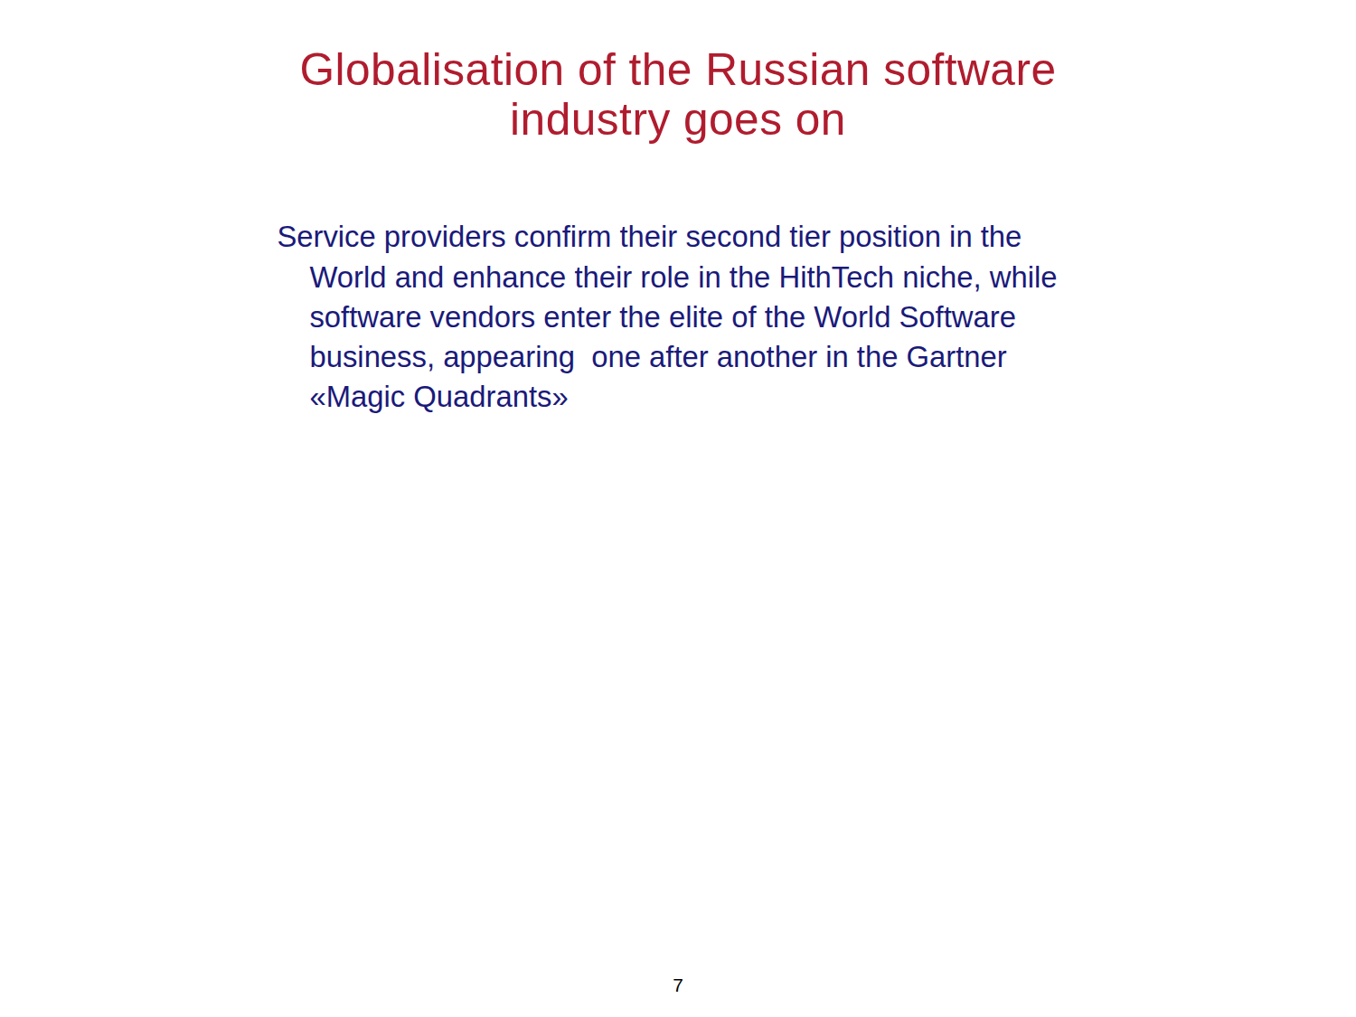Globalisation of the Russian software industry goes on
Service providers confirm their second tier position in the World and enhance their role in the HithTech niche, while software vendors enter the elite of the World Software business, appearing one after another in the Gartner «Magic Quadrants»
7